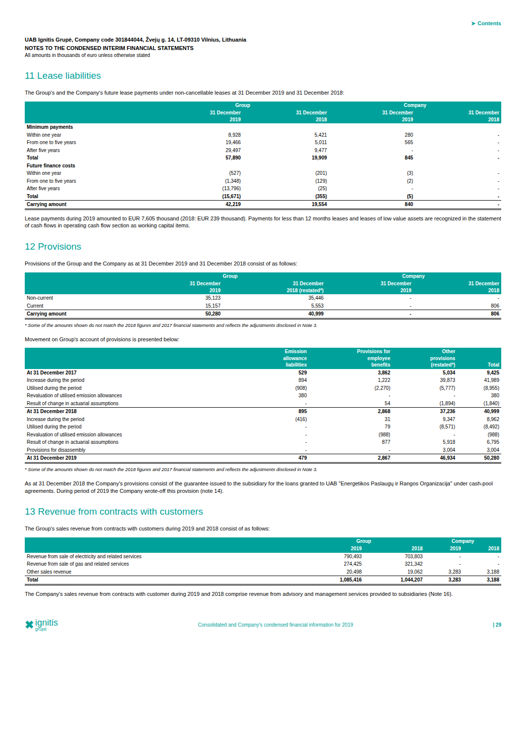➤Contents
UAB Ignitis Grupė, Company code 301844044, Žvejų g. 14, LT-09310 Vilnius, Lithuania
NOTES TO THE CONDENSED INTERIM FINANCIAL STATEMENTS
All amounts in thousands of euro unless otherwise stated
11 Lease liabilities
The Group's and the Company's future lease payments under non-cancellable leases at 31 December 2019 and 31 December 2018:
| | Group | Company |
| | 31 December 2019 | 31 December 2018 | 31 December 2019 | 31 December 2018 |
| Minimum payments | | | | |
| Within one year | 8,928 | 5,421 | 280 | - |
| From one to five years | 19,466 | 5,011 | 565 | - |
| After five years | 29,497 | 9,477 | - | - |
| Total | 57,890 | 19,909 | 845 | - |
| Future finance costs | | | | |
| Within one year | (527) | (201) | (3) | - |
| From one to five years | (1,348) | (129) | (2) | - |
| After five years | (13,796) | (25) | - | - |
| Total | (15,671) | (355) | (5) | - |
| Carrying amount | 42,219 | 19,554 | 840 | - |
Lease payments during 2019 amounted to EUR 7,605 thousand (2018: EUR 239 thousand). Payments for less than 12 months leases and leases of low value assets are recognized in the statement of cash flows in operating cash flow section as working capital items.
12 Provisions
Provisions of the Group and the Company as at 31 December 2019 and 31 December 2018 consist of as follows:
| | Group | Company |
| | 31 December 2019 | 31 December 2018 (restated*) | 31 December 2019 | 31 December 2018 |
| Non-current | 35,123 | 35,446 | - | - |
| Current | 15,157 | 5,553 | - | 806 |
| Carrying amount | 50,280 | 40,999 | - | 806 |
* Some of the amounts shown do not match the 2018 figures and 2017 financial statements and reflects the adjustments disclosed in Note 3.
Movement on Group's account of provisions is presented below:
| | Emission allowance liabilities | Provisions for employee benefits | Other provisions (restated*) | Total |
| At 31 December 2017 | 529 | 3,862 | 5,034 | 9,425 |
| Increase during the period | 894 | 1,222 | 39,873 | 41,989 |
| Utilised during the period | (908) | (2,270) | (5,777) | (8,955) |
| Revaluation of utilised emission allowances | 380 | - | - | 380 |
| Result of change in actuarial assumptions | - | 54 | (1,894) | (1,840) |
| At 31 December 2018 | 895 | 2,868 | 37,236 | 40,999 |
| Increase during the period | (416) | 31 | 9,347 | 8,962 |
| Utilised during the period | - | 79 | (8,571) | (8,492) |
| Revaluation of utilised emission allowances | - | (988) | - | (988) |
| Result of change in actuarial assumptions | - | 877 | 5,918 | 6,795 |
| Provisions for disassembly | - | - | 3,004 | 3,004 |
| At 31 December 2019 | 479 | 2,867 | 46,934 | 50,280 |
* Some of the amounts shown do not match the 2018 figures and 2017 financial statements and reflects the adjustments disclosed in Note 3.
As at 31 December 2018 the Company's provisions consist of the guarantee issued to the subsidiary for the loans granted to UAB "Energetikos Paslaugų ir Rangos Organizacija" under cash-pool agreements. During period of 2019 the Company wrote-off this provision (note 14).
13 Revenue from contracts with customers
The Group's sales revenue from contracts with customers during 2019 and 2018 consist of as follows:
| | Group | Company |
| | 2019 | 2018 | 2019 | 2018 |
| Revenue from sale of electricity and related services | 790,493 | 703,803 | - | - |
| Revenue from sale of gas and related services | 274,425 | 321,342 | - | - |
| Other sales revenue | 20,498 | 19,062 | 3,283 | 3,188 |
| Total | 1,085,416 | 1,044,207 | 3,283 | 3,188 |
The Company's sales revenue from contracts with customer during 2019 and 2018 comprise revenue from advisory and management services provided to subsidiaries (Note 16).
✖ ignitisgrupė
Consolidated and Company's condensed financial information for 2019
| 29